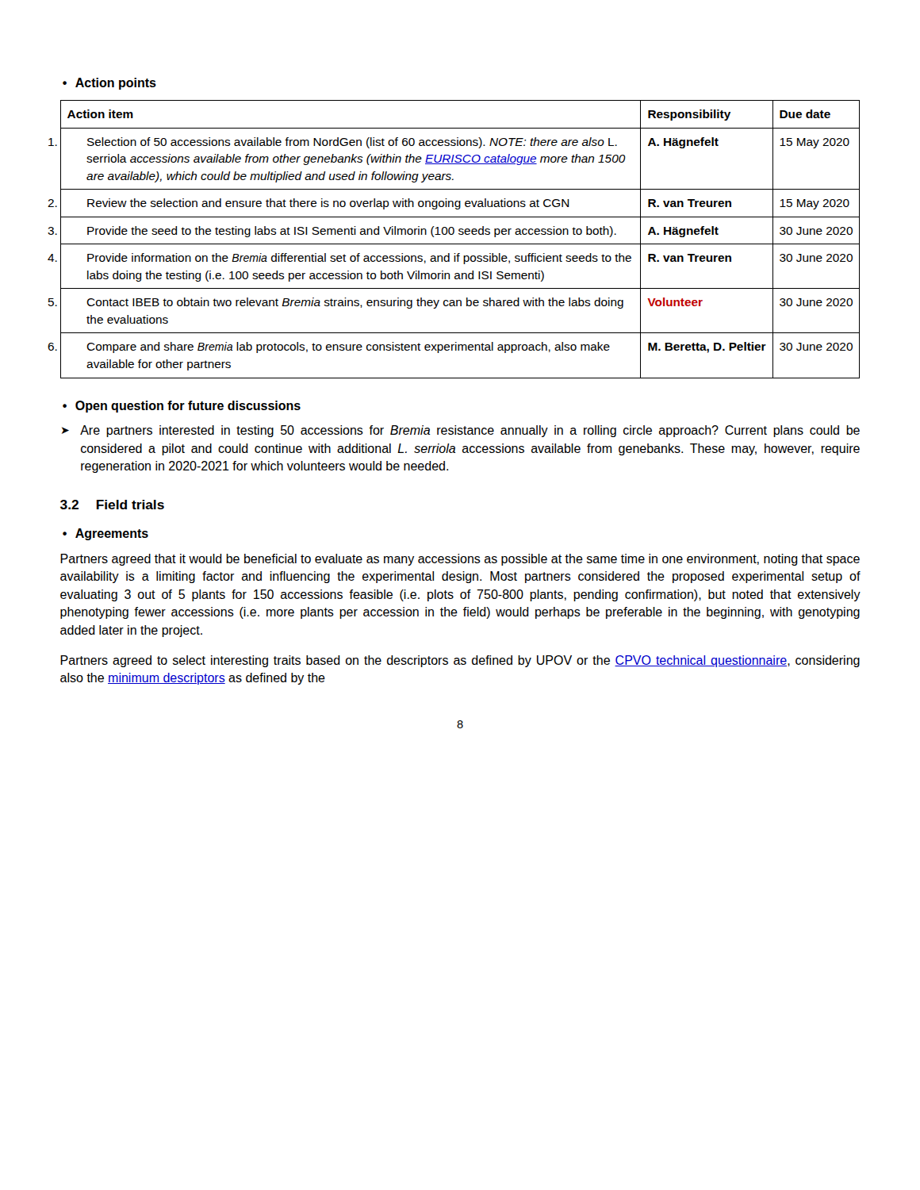Action points
| Action item | Responsibility | Due date |
| --- | --- | --- |
| 1. Selection of 50 accessions available from NordGen (list of 60 accessions). NOTE: there are also L. serriola accessions available from other genebanks (within the EURISCO catalogue more than 1500 are available), which could be multiplied and used in following years. | A. Hägnefelt | 15 May 2020 |
| 2. Review the selection and ensure that there is no overlap with ongoing evaluations at CGN | R. van Treuren | 15 May 2020 |
| 3. Provide the seed to the testing labs at ISI Sementi and Vilmorin (100 seeds per accession to both). | A. Hägnefelt | 30 June 2020 |
| 4. Provide information on the Bremia differential set of accessions, and if possible, sufficient seeds to the labs doing the testing (i.e. 100 seeds per accession to both Vilmorin and ISI Sementi) | R. van Treuren | 30 June 2020 |
| 5. Contact IBEB to obtain two relevant Bremia strains, ensuring they can be shared with the labs doing the evaluations | Volunteer | 30 June 2020 |
| 6. Compare and share Bremia lab protocols, to ensure consistent experimental approach, also make available for other partners | M. Beretta, D. Peltier | 30 June 2020 |
Open question for future discussions
Are partners interested in testing 50 accessions for Bremia resistance annually in a rolling circle approach? Current plans could be considered a pilot and could continue with additional L. serriola accessions available from genebanks. These may, however, require regeneration in 2020-2021 for which volunteers would be needed.
3.2 Field trials
Agreements
Partners agreed that it would be beneficial to evaluate as many accessions as possible at the same time in one environment, noting that space availability is a limiting factor and influencing the experimental design. Most partners considered the proposed experimental setup of evaluating 3 out of 5 plants for 150 accessions feasible (i.e. plots of 750-800 plants, pending confirmation), but noted that extensively phenotyping fewer accessions (i.e. more plants per accession in the field) would perhaps be preferable in the beginning, with genotyping added later in the project.
Partners agreed to select interesting traits based on the descriptors as defined by UPOV or the CPVO technical questionnaire, considering also the minimum descriptors as defined by the
8